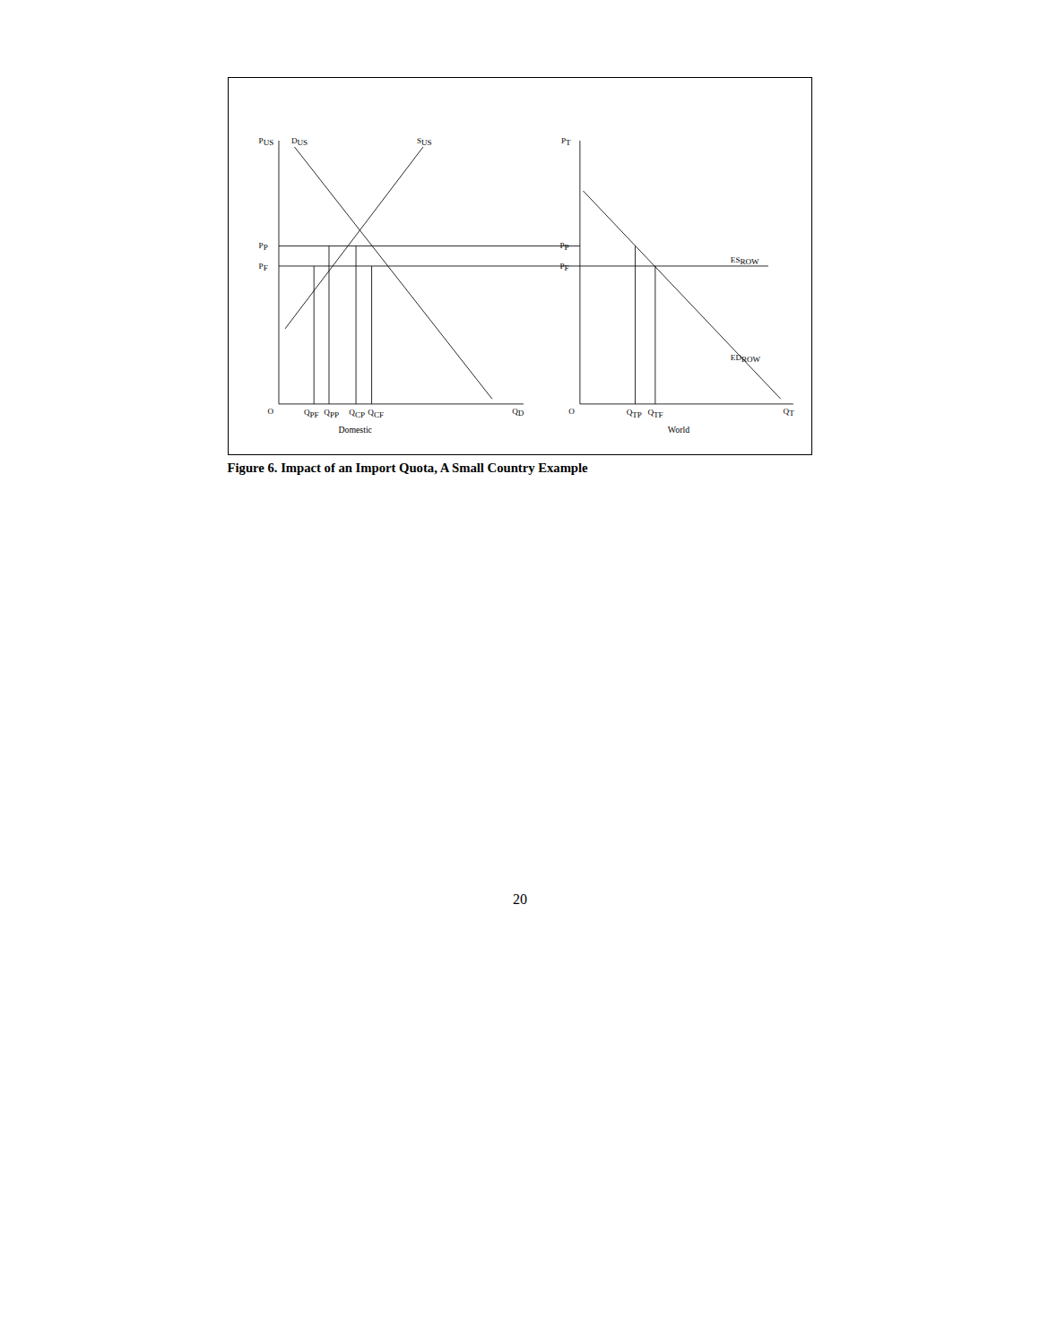PUS DUS SUS O QD PP PF QPF QPP QCP QCF Domestic PT O QT PP PF ESROW EDROW QTP QTF World
Figure 6. Impact of an Import Quota, A Small Country Example
20